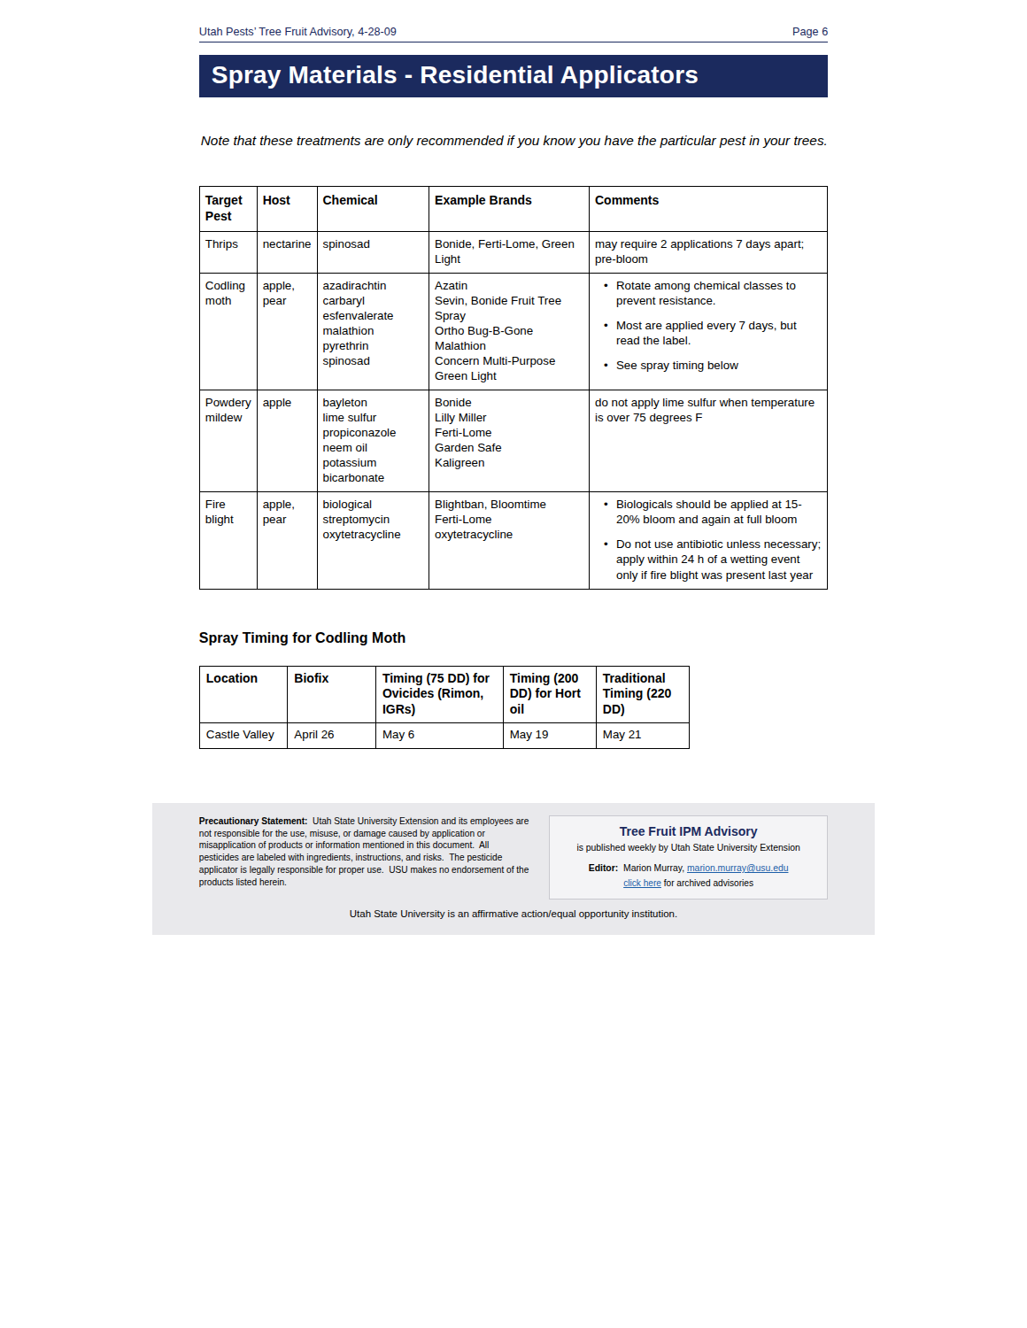Utah Pests’ Tree Fruit Advisory, 4-28-09
Page 6
Spray Materials - Residential Applicators
Note that these treatments are only recommended if you know you have the particular pest in your trees.
| Target Pest | Host | Chemical | Example Brands | Comments |
| --- | --- | --- | --- | --- |
| Thrips | nectarine | spinosad | Bonide, Ferti-Lome, Green Light | may require 2 applications 7 days apart; pre-bloom |
| Codling moth | apple, pear | azadirachtin carbaryl esfenvalerate malathion pyrethrin spinosad | Azatin Sevin, Bonide Fruit Tree Spray Ortho Bug-B-Gone Malathion Concern Multi-Purpose Green Light | Rotate among chemical classes to prevent resistance. Most are applied every 7 days, but read the label. See spray timing below |
| Powdery mildew | apple | bayleton lime sulfur propiconazole neem oil potassium bicarbonate | Bonide Lilly Miller Ferti-Lome Garden Safe Kaligreen | do not apply lime sulfur when temperature is over 75 degrees F |
| Fire blight | apple, pear | biological streptomycin oxytetracycline | Blightban, Bloomtime Ferti-Lome oxytetracycline | Biologicals should be applied at 15-20% bloom and again at full bloom Do not use antibiotic unless necessary; apply within 24 h of a wetting event only if fire blight was present last year |
Spray Timing for Codling Moth
| Location | Biofix | Timing (75 DD) for Ovicides (Rimon, IGRs) | Timing (200 DD) for Hort oil | Traditional Timing (220 DD) |
| --- | --- | --- | --- | --- |
| Castle Valley | April 26 | May 6 | May 19 | May 21 |
Precautionary Statement: Utah State University Extension and its employees are not responsible for the use, misuse, or damage caused by application or misapplication of products or information mentioned in this document. All pesticides are labeled with ingredients, instructions, and risks. The pesticide applicator is legally responsible for proper use. USU makes no endorsement of the products listed herein.
Tree Fruit IPM Advisory
is published weekly by Utah State University Extension
Editor: Marion Murray, marion.murray@usu.edu
click here for archived advisories
Utah State University is an affirmative action/equal opportunity institution.